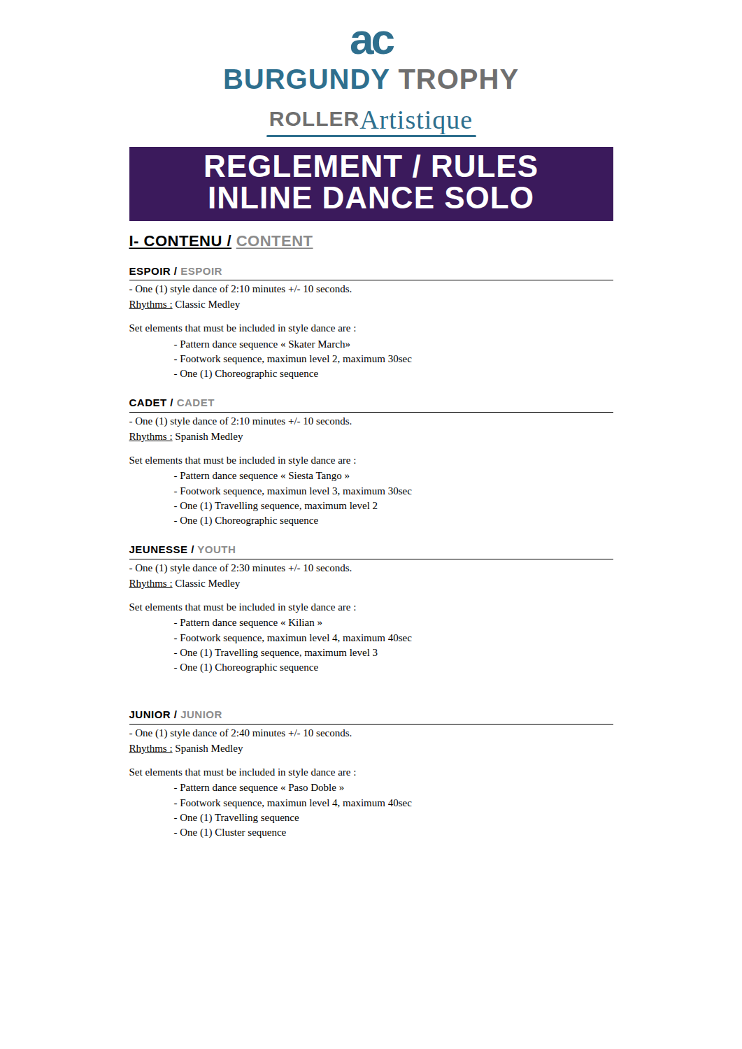ac
BURGUNDY TROPHY
ROLLER Artistique
REGLEMENT / RULES
INLINE DANCE SOLO
I- CONTENU / CONTENT
ESPOIR / ESPOIR
- One (1) style dance of 2:10 minutes +/- 10 seconds.
Rhythms : Classic Medley
Set elements that must be included in style dance are :
Pattern dance sequence « Skater March»
Footwork sequence, maximun level 2, maximum 30sec
One (1) Choreographic sequence
CADET / CADET
- One (1) style dance of 2:10 minutes +/- 10 seconds.
Rhythms : Spanish Medley
Set elements that must be included in style dance are :
Pattern dance sequence « Siesta Tango »
Footwork sequence, maximun level 3, maximum 30sec
One (1) Travelling sequence, maximum level 2
One (1) Choreographic sequence
JEUNESSE / YOUTH
- One (1) style dance of 2:30 minutes +/- 10 seconds.
Rhythms : Classic Medley
Set elements that must be included in style dance are :
Pattern dance sequence « Kilian »
Footwork sequence, maximun level 4, maximum 40sec
One (1) Travelling sequence, maximum level 3
One (1) Choreographic sequence
JUNIOR / JUNIOR
- One (1) style dance of 2:40 minutes +/- 10 seconds.
Rhythms : Spanish Medley
Set elements that must be included in style dance are :
Pattern dance sequence « Paso Doble »
Footwork sequence, maximun level 4, maximum 40sec
One (1) Travelling sequence
One (1) Cluster sequence